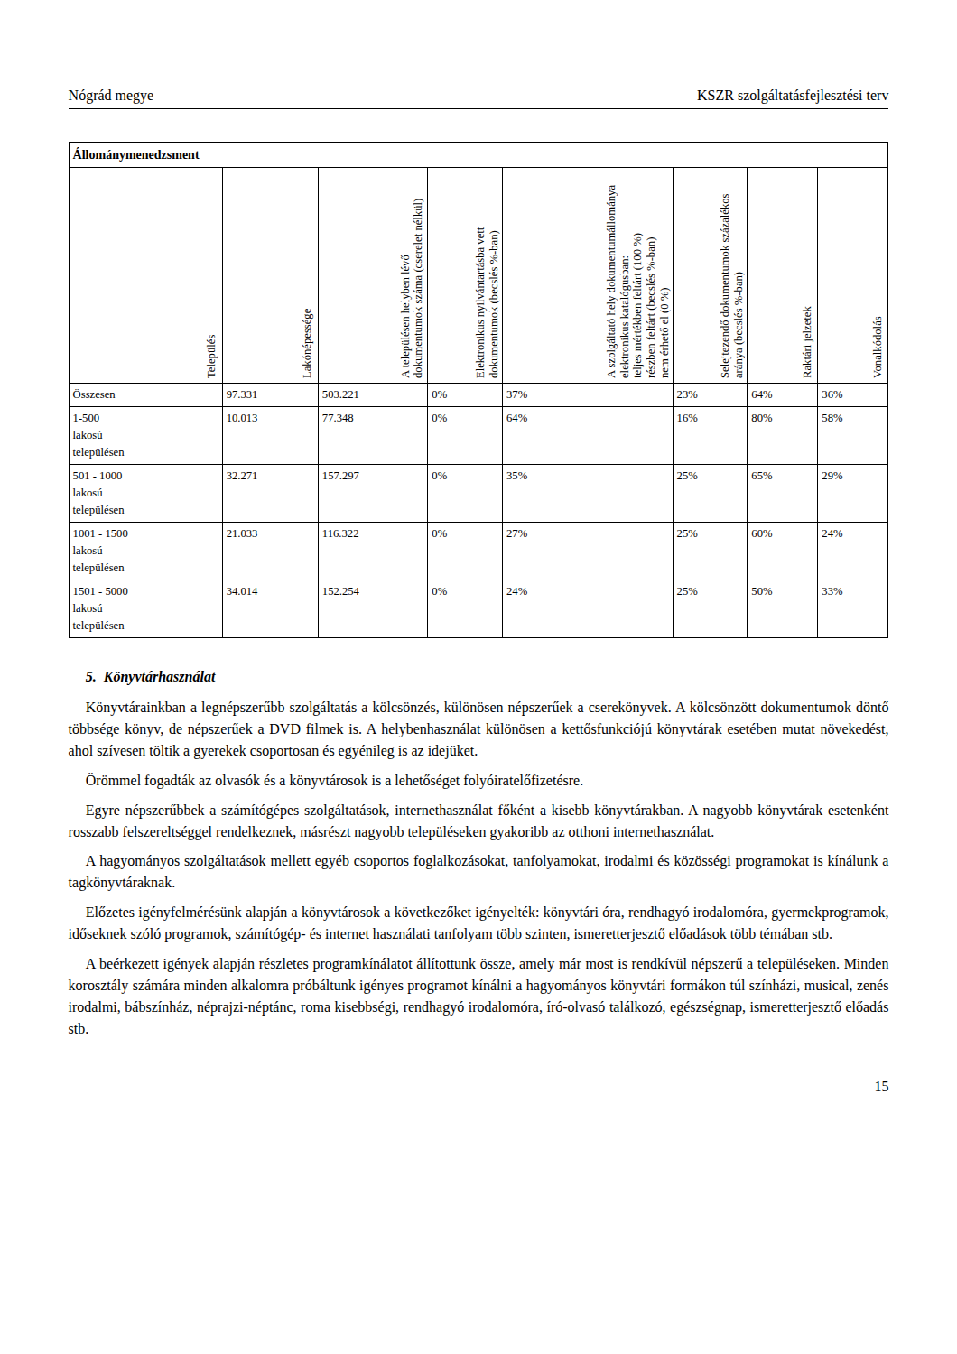Nógrád megye KSZR szolgáltatásfejlesztési terv
Állománymenedzsment
| Település | Lakónépessége | A településen helyben lévő dokumentumok száma (cserelet nélkül) | Elektronikus nyilvántartásba vett dokumentumok (becslés %-ban) | A szolgáltató hely dokumentumállománya elektronikus katalógusban: teljes mértékben feltárt (100 %) részben feltárt (becslés %-ban) nem érhető el (0 %) | Selejtezendő dokumentumok százalékos aránya (becslés %-ban) | Raktári jelzetek | Vonalkódolás |
| --- | --- | --- | --- | --- | --- | --- | --- |
| Összesen | 97.331 | 503.221 | 0% | 37% | 23% | 64% | 36% |
| 1-500 lakosú településen | 10.013 | 77.348 | 0% | 64% | 16% | 80% | 58% |
| 501 - 1000 lakosú településen | 32.271 | 157.297 | 0% | 35% | 25% | 65% | 29% |
| 1001 - 1500 lakosú településen | 21.033 | 116.322 | 0% | 27% | 25% | 60% | 24% |
| 1501 - 5000 lakosú településen | 34.014 | 152.254 | 0% | 24% | 25% | 50% | 33% |
5. Könyvtárhasználat
Könyvtárainkban a legnépszerűbb szolgáltatás a kölcsönzés, különösen népszerűek a cserekönyvek. A kölcsönzött dokumentumok döntő többsége könyv, de népszerűek a DVD filmek is. A helybenhasználat különösen a kettősfunkciójú könyvtárak esetében mutat növekedést, ahol szívesen töltik a gyerekek csoportosan és egyénileg is az idejüket.
Örömmel fogadták az olvasók és a könyvtárosok is a lehetőséget folyóiratelőfizetésre.
Egyre népszerűbbek a számítógépes szolgáltatások, internethasználat főként a kisebb könyvtárakban. A nagyobb könyvtárak esetenként rosszabb felszereltséggel rendelkeznek, másrészt nagyobb településeken gyakoribb az otthoni internethasználat.
A hagyományos szolgáltatások mellett egyéb csoportos foglalkozásokat, tanfolyamokat, irodalmi és közösségi programokat is kínálunk a tagkönyvtáraknak.
Előzetes igényfelmérésünk alapján a könyvtárosok a következőket igényelték: könyvtári óra, rendhagyó irodalomóra, gyermekprogramok, időseknek szóló programok, számítógép- és internet használati tanfolyam több szinten, ismeretterjesztő előadások több témában stb.
A beérkezett igények alapján részletes programkínálatot állítottunk össze, amely már most is rendkívül népszerű a településeken. Minden korosztály számára minden alkalomra próbáltunk igényes programot kínálni a hagyományos könyvtári formákon túl színházi, musical, zenés irodalmi, bábszínház, néprajzi-néptánc, roma kisebbségi, rendhagyó irodalomóra, író-olvasó találkozó, egészségnap, ismeretterjesztő előadás stb.
15